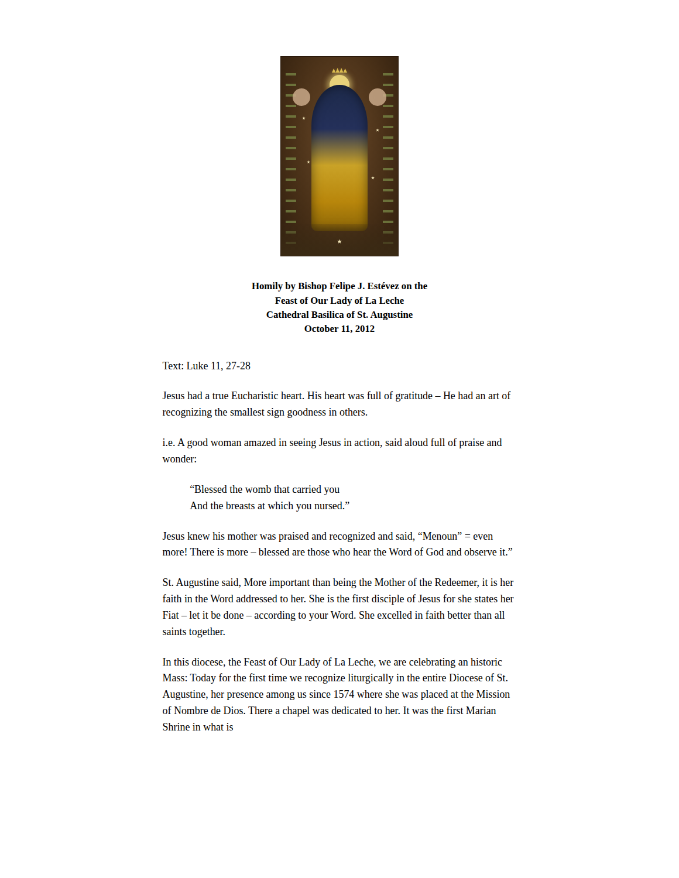Homily by Bishop Felipe J. Estévez on the
Feast of Our Lady of La Leche
Cathedral Basilica of St. Augustine
October 11, 2012
Text: Luke 11, 27-28
Jesus had a true Eucharistic heart. His heart was full of gratitude – He had an art of recognizing the smallest sign goodness in others.
i.e. A good woman amazed in seeing Jesus in action, said aloud full of praise and wonder:
“Blessed the womb that carried you And the breasts at which you nursed.”
Jesus knew his mother was praised and recognized and said, “Menoun” = even more! There is more – blessed are those who hear the Word of God and observe it.”
St. Augustine said, More important than being the Mother of the Redeemer, it is her faith in the Word addressed to her. She is the first disciple of Jesus for she states her Fiat – let it be done – according to your Word. She excelled in faith better than all saints together.
In this diocese, the Feast of Our Lady of La Leche, we are celebrating an historic Mass: Today for the first time we recognize liturgically in the entire Diocese of St. Augustine, her presence among us since 1574 where she was placed at the Mission of Nombre de Dios. There a chapel was dedicated to her. It was the first Marian Shrine in what is